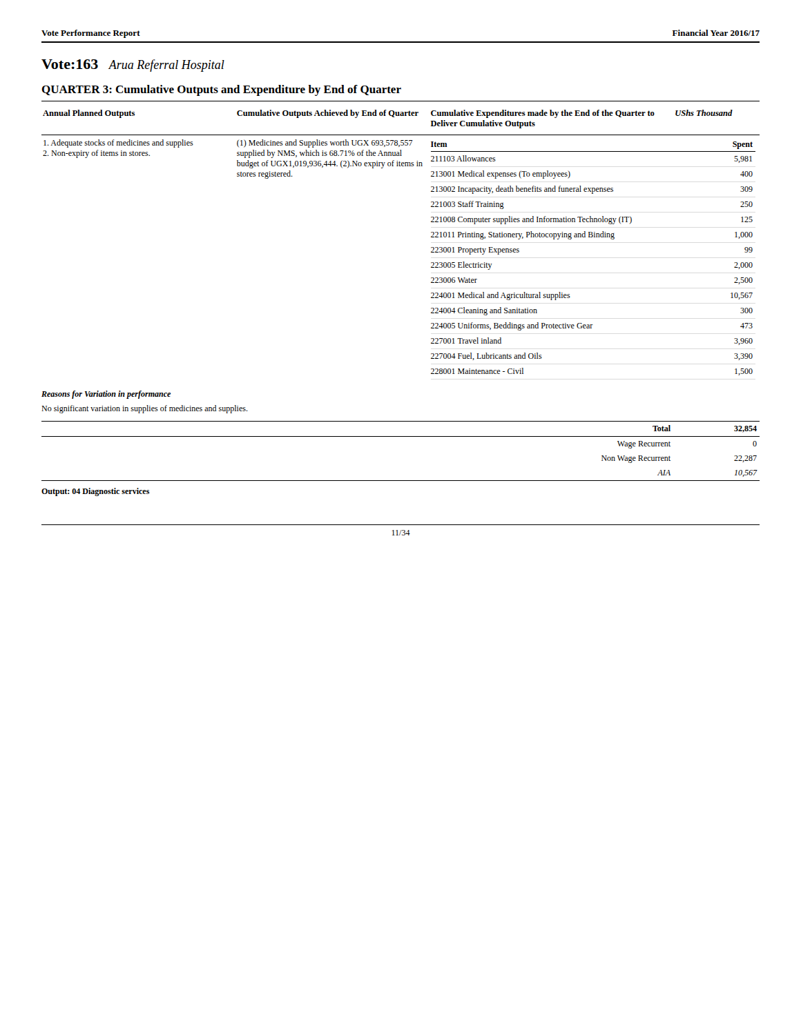Vote Performance Report
Financial Year 2016/17
Vote:163 Arua Referral Hospital
QUARTER 3: Cumulative Outputs and Expenditure by End of Quarter
| Annual Planned Outputs | Cumulative Outputs Achieved by End of Quarter | Cumulative Expenditures made by the End of the Quarter to Deliver Cumulative Outputs | UShs Thousand |
| --- | --- | --- | --- |
| 1. Adequate stocks of medicines and supplies 2. Non-expiry of items in stores. | (1) Medicines and Supplies worth UGX 693,578,557 supplied by NMS, which is 68.71% of the Annual budget of UGX1,019,936,444. (2).No expiry of items in stores registered. | / Item / Spent / / --- / --- / / 211103 Allowances / 5,981 / / 213001 Medical expenses (To employees) / 400 / / 213002 Incapacity, death benefits and funeral expenses / 309 / / 221003 Staff Training / 250 / / 221008 Computer supplies and Information Technology (IT) / 125 / / 221011 Printing, Stationery, Photocopying and Binding / 1,000 / / 223001 Property Expenses / 99 / / 223005 Electricity / 2,000 / / 223006 Water / 2,500 / / 224001 Medical and Agricultural supplies / 10,567 / / 224004 Cleaning and Sanitation / 300 / / 224005 Uniforms, Beddings and Protective Gear / 473 / / 227001 Travel inland / 3,960 / / 227004 Fuel, Lubricants and Oils / 3,390 / / 228001 Maintenance - Civil / 1,500 / |
Reasons for Variation in performance
No significant variation in supplies of medicines and supplies.
| Total | 32,854 |
| Wage Recurrent | 0 |
| Non Wage Recurrent | 22,287 |
| AIA | 10,567 |
Output: 04 Diagnostic services
11/34